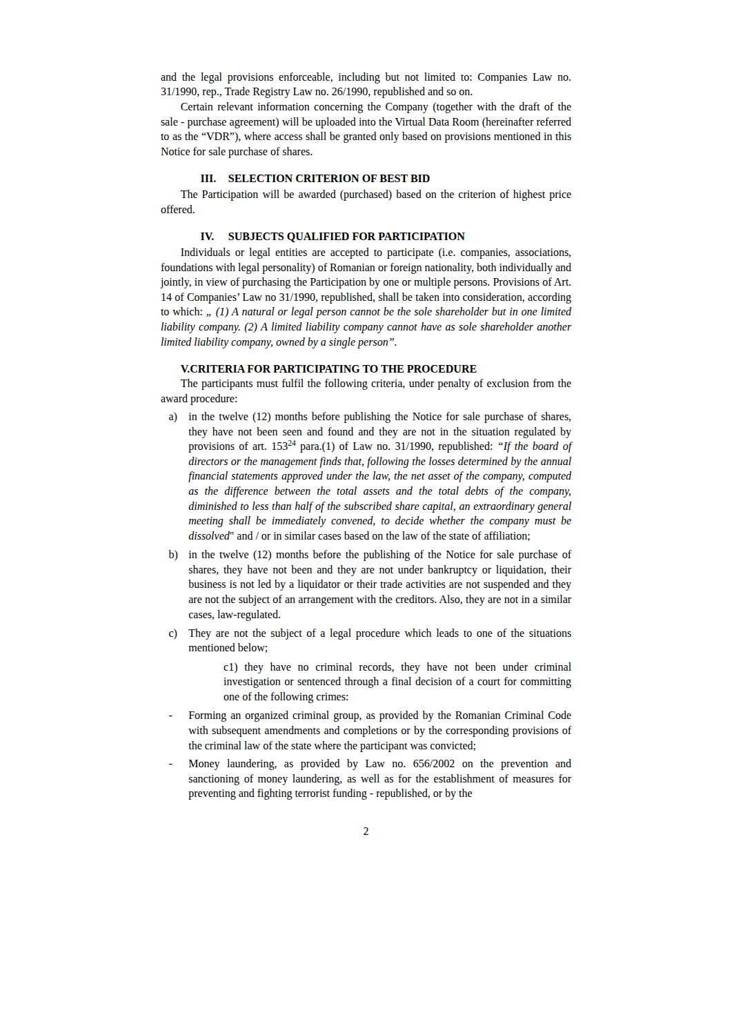and the legal provisions enforceable, including but not limited to: Companies Law no. 31/1990, rep., Trade Registry Law no. 26/1990, republished and so on.
Certain relevant information concerning the Company (together with the draft of the sale - purchase agreement) will be uploaded into the Virtual Data Room (hereinafter referred to as the “VDR”), where access shall be granted only based on provisions mentioned in this Notice for sale purchase of shares.
III. SELECTION CRITERION OF BEST BID
The Participation will be awarded (purchased) based on the criterion of highest price offered.
IV. SUBJECTS QUALIFIED FOR PARTICIPATION
Individuals or legal entities are accepted to participate (i.e. companies, associations, foundations with legal personality) of Romanian or foreign nationality, both individually and jointly, in view of purchasing the Participation by one or multiple persons. Provisions of Art. 14 of Companies’ Law no 31/1990, republished, shall be taken into consideration, according to which: „ (1) A natural or legal person cannot be the sole shareholder but in one limited liability company. (2) A limited liability company cannot have as sole shareholder another limited liability company, owned by a single person”.
V.CRITERIA FOR PARTICIPATING TO THE PROCEDURE
The participants must fulfil the following criteria, under penalty of exclusion from the award procedure:
a) in the twelve (12) months before publishing the Notice for sale purchase of shares, they have not been seen and found and they are not in the situation regulated by provisions of art. 15324 para.(1) of Law no. 31/1990, republished: “If the board of directors or the management finds that, following the losses determined by the annual financial statements approved under the law, the net asset of the company, computed as the difference between the total assets and the total debts of the company, diminished to less than half of the subscribed share capital, an extraordinary general meeting shall be immediately convened, to decide whether the company must be dissolved" and / or in similar cases based on the law of the state of affiliation;
b) in the twelve (12) months before the publishing of the Notice for sale purchase of shares, they have not been and they are not under bankruptcy or liquidation, their business is not led by a liquidator or their trade activities are not suspended and they are not the subject of an arrangement with the creditors. Also, they are not in a similar cases, law-regulated.
c) They are not the subject of a legal procedure which leads to one of the situations mentioned below;
c1) they have no criminal records, they have not been under criminal investigation or sentenced through a final decision of a court for committing one of the following crimes:
Forming an organized criminal group, as provided by the Romanian Criminal Code with subsequent amendments and completions or by the corresponding provisions of the criminal law of the state where the participant was convicted;
Money laundering, as provided by Law no. 656/2002 on the prevention and sanctioning of money laundering, as well as for the establishment of measures for preventing and fighting terrorist funding - republished, or by the
2